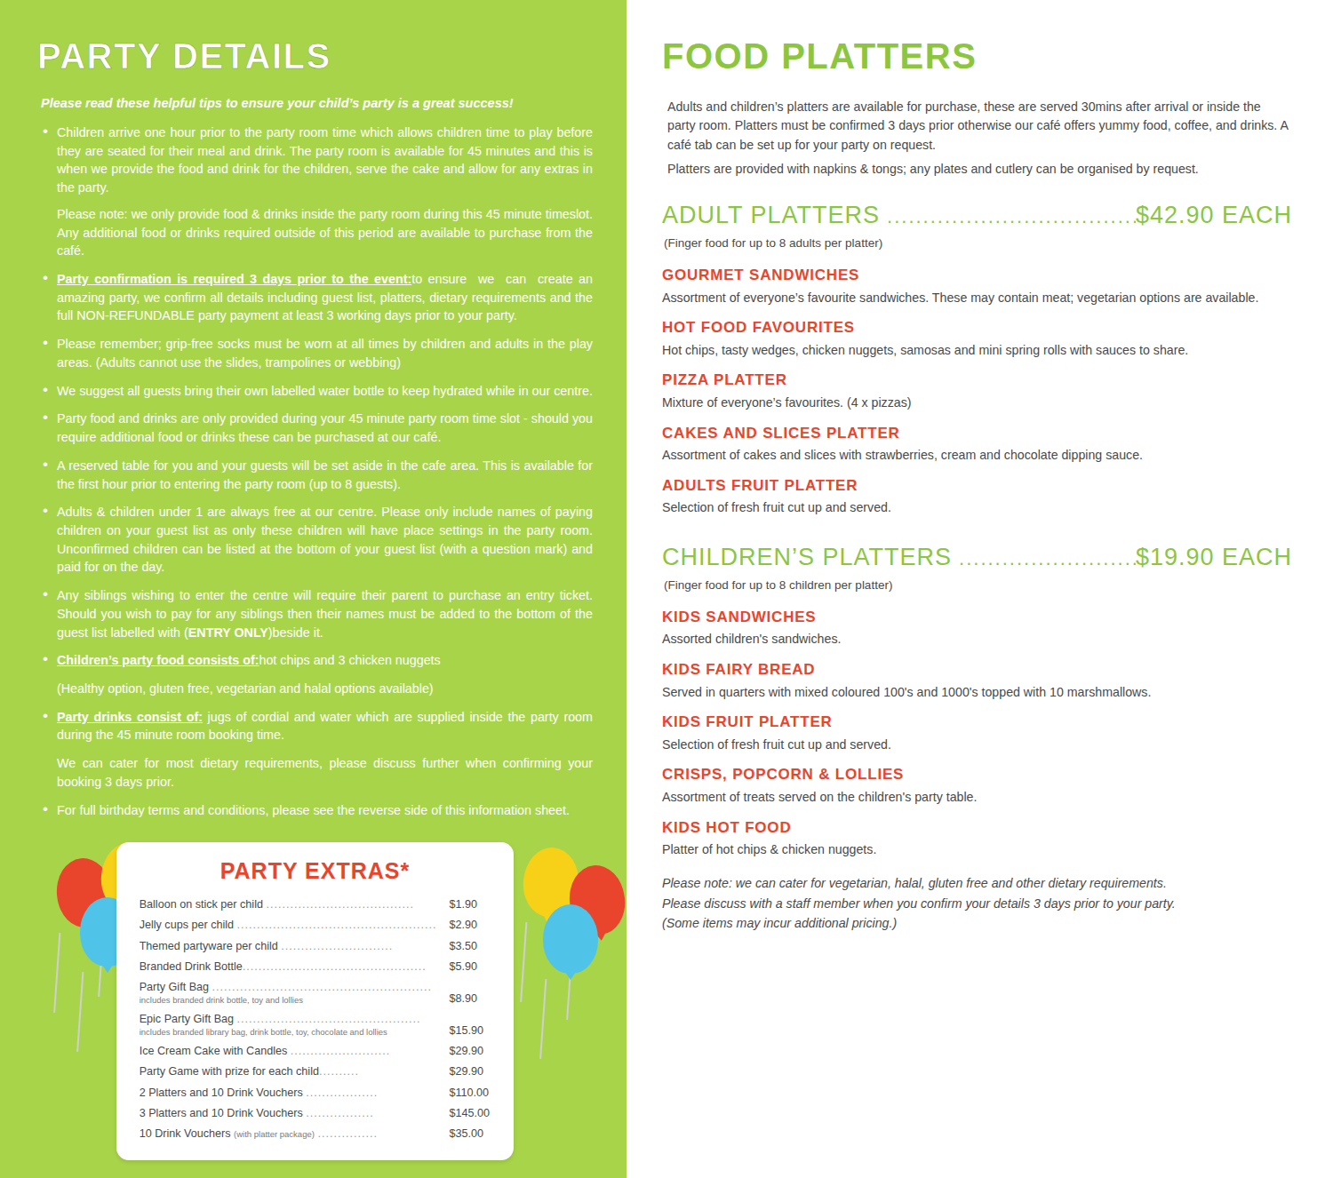PARTY DETAILS
Please read these helpful tips to ensure your child’s party is a great success!
Children arrive one hour prior to the party room time which allows children time to play before they are seated for their meal and drink. The party room is available for 45 minutes and this is when we provide the food and drink for the children, serve the cake and allow for any extras in the party.
Please note: we only provide food & drinks inside the party room during this 45 minute timeslot. Any additional food or drinks required outside of this period are available to purchase from the café.
Party confirmation is required 3 days prior to the event: to ensure we can create an amazing party, we confirm all details including guest list, platters, dietary requirements and the full NON-REFUNDABLE party payment at least 3 working days prior to your party.
Please remember; grip-free socks must be worn at all times by children and adults in the play areas. (Adults cannot use the slides, trampolines or webbing)
We suggest all guests bring their own labelled water bottle to keep hydrated while in our centre.
Party food and drinks are only provided during your 45 minute party room time slot - should you require additional food or drinks these can be purchased at our café.
A reserved table for you and your guests will be set aside in the cafe area. This is available for the first hour prior to entering the party room (up to 8 guests).
Adults & children under 1 are always free at our centre. Please only include names of paying children on your guest list as only these children will have place settings in the party room. Unconfirmed children can be listed at the bottom of your guest list (with a question mark) and paid for on the day.
Any siblings wishing to enter the centre will require their parent to purchase an entry ticket. Should you wish to pay for any siblings then their names must be added to the bottom of the guest list labelled with (ENTRY ONLY)beside it.
Children’s party food consists of: hot chips and 3 chicken nuggets
(Healthy option, gluten free, vegetarian and halal options available)
Party drinks consist of: jugs of cordial and water which are supplied inside the party room during the 45 minute room booking time.
We can cater for most dietary requirements, please discuss further when confirming your booking 3 days prior.
For full birthday terms and conditions, please see the reverse side of this information sheet.
PARTY EXTRAS*
| Balloon on stick per child ..................................... | $1.90 |
| Jelly cups per child .................................................. | $2.90 |
| Themed partyware per child ............................ | $3.50 |
| Branded Drink Bottle .............................................. | $5.90 |
| Party Gift Bag ....................................................... includes branded drink bottle, toy and lollies | $8.90 |
| Epic Party Gift Bag .............................................. includes branded library bag, drink bottle, toy, chocolate and lollies | $15.90 |
| Ice Cream Cake with Candles ......................... | $29.90 |
| Party Game with prize for each child .......... | $29.90 |
| 2 Platters and 10 Drink Vouchers .................. | $110.00 |
| 3 Platters and 10 Drink Vouchers ................. | $145.00 |
| 10 Drink Vouchers (with platter package) ............... | $35.00 |
FOOD PLATTERS
Adults and children’s platters are available for purchase, these are served 30mins after arrival or inside the party room. Platters must be confirmed 3 days prior otherwise our café offers yummy food, coffee, and drinks. A café tab can be set up for your party on request.
Platters are provided with napkins & tongs; any plates and cutlery can be organised by request.
ADULT PLATTERS ....................................... $42.90 EACH
(Finger food for up to 8 adults per platter)
GOURMET SANDWICHES
Assortment of everyone’s favourite sandwiches. These may contain meat; vegetarian options are available.
HOT FOOD FAVOURITES
Hot chips, tasty wedges, chicken nuggets, samosas and mini spring rolls with sauces to share.
PIZZA PLATTER
Mixture of everyone’s favourites. (4 x pizzas)
CAKES AND SLICES PLATTER
Assortment of cakes and slices with strawberries, cream and chocolate dipping sauce.
ADULTS FRUIT PLATTER
Selection of fresh fruit cut up and served.
CHILDREN’S PLATTERS ............................. $19.90 EACH
(Finger food for up to 8 children per platter)
KIDS SANDWICHES
Assorted children's sandwiches.
KIDS FAIRY BREAD
Served in quarters with mixed coloured 100's and 1000's topped with 10 marshmallows.
KIDS FRUIT PLATTER
Selection of fresh fruit cut up and served.
CRISPS, POPCORN & LOLLIES
Assortment of treats served on the children's party table.
KIDS HOT FOOD
Platter of hot chips & chicken nuggets.
Please note: we can cater for vegetarian, halal, gluten free and other dietary requirements.
Please discuss with a staff member when you confirm your details 3 days prior to your party.
(Some items may incur additional pricing.)